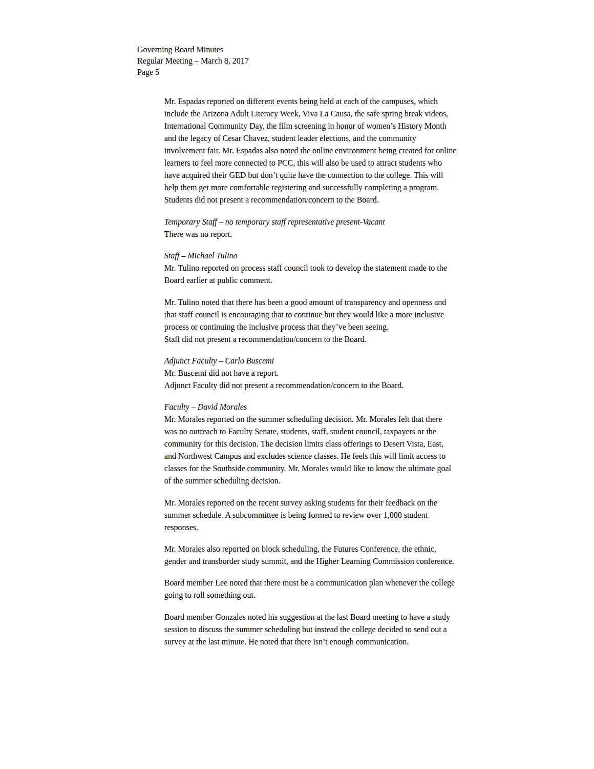Governing Board Minutes
Regular Meeting – March 8, 2017
Page 5
Mr. Espadas reported on different events being held at each of the campuses, which include the Arizona Adult Literacy Week, Viva La Causa, the safe spring break videos, International Community Day, the film screening in honor of women’s History Month and the legacy of Cesar Chavez, student leader elections, and the community involvement fair. Mr. Espadas also noted the online environment being created for online learners to feel more connected to PCC, this will also be used to attract students who have acquired their GED but don’t quite have the connection to the college. This will help them get more comfortable registering and successfully completing a program.
Students did not present a recommendation/concern to the Board.
Temporary Staff – no temporary staff representative present-Vacant
There was no report.
Staff – Michael Tulino
Mr. Tulino reported on process staff council took to develop the statement made to the Board earlier at public comment.
Mr. Tulino noted that there has been a good amount of transparency and openness and that staff council is encouraging that to continue but they would like a more inclusive process or continuing the inclusive process that they’ve been seeing.
Staff did not present a recommendation/concern to the Board.
Adjunct Faculty – Carlo Buscemi
Mr. Buscemi did not have a report.
Adjunct Faculty did not present a recommendation/concern to the Board.
Faculty – David Morales
Mr. Morales reported on the summer scheduling decision. Mr. Morales felt that there was no outreach to Faculty Senate, students, staff, student council, taxpayers or the community for this decision. The decision limits class offerings to Desert Vista, East, and Northwest Campus and excludes science classes. He feels this will limit access to classes for the Southside community. Mr. Morales would like to know the ultimate goal of the summer scheduling decision.
Mr. Morales reported on the recent survey asking students for their feedback on the summer schedule. A subcommittee is being formed to review over 1,000 student responses.
Mr. Morales also reported on block scheduling, the Futures Conference, the ethnic, gender and transborder study summit, and the Higher Learning Commission conference.
Board member Lee noted that there must be a communication plan whenever the college going to roll something out.
Board member Gonzales noted his suggestion at the last Board meeting to have a study session to discuss the summer scheduling but instead the college decided to send out a survey at the last minute. He noted that there isn’t enough communication.